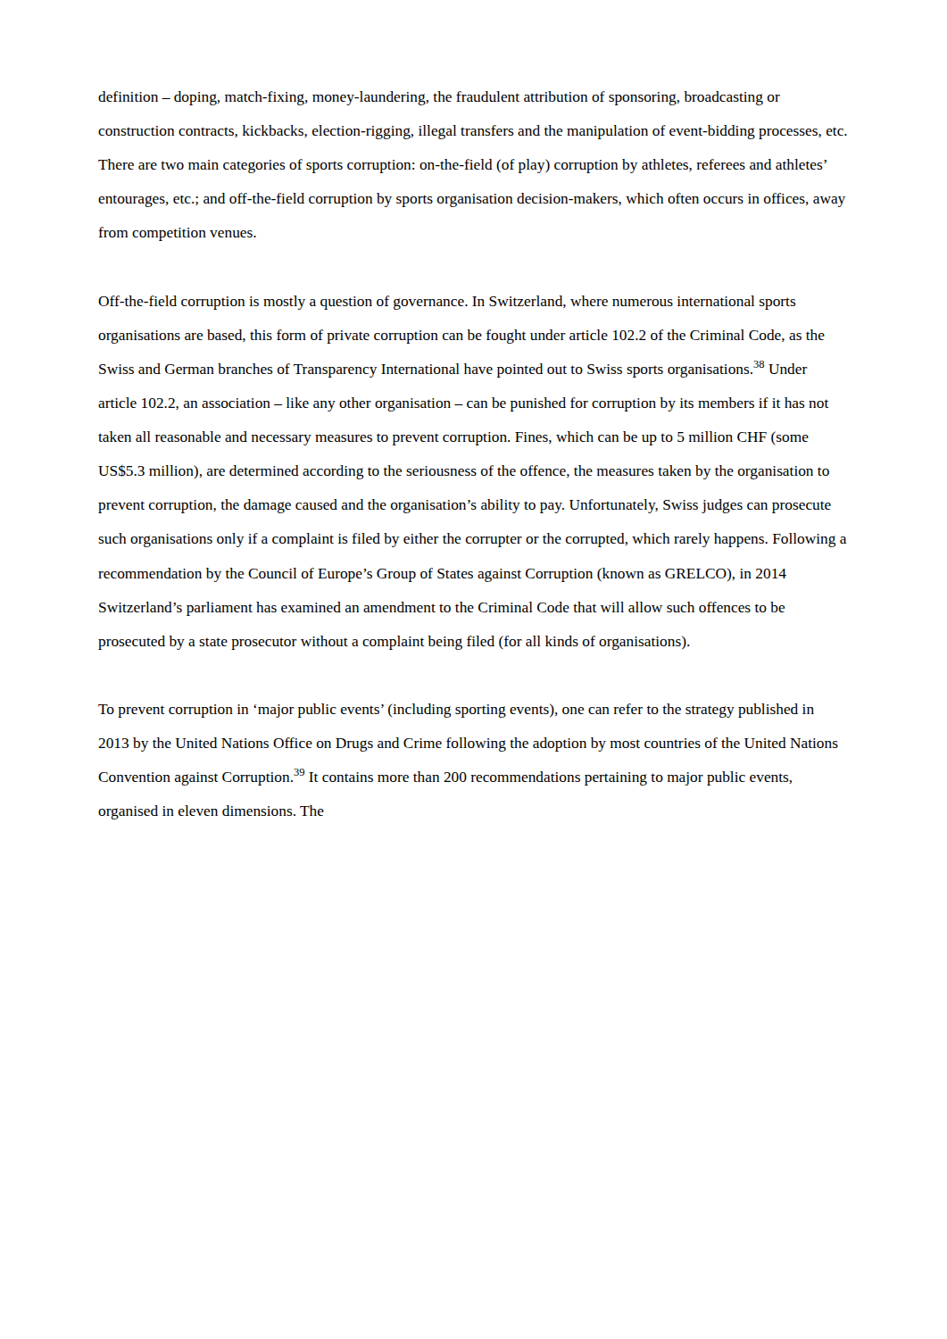definition – doping, match-fixing, money-laundering, the fraudulent attribution of sponsoring, broadcasting or construction contracts, kickbacks, election-rigging, illegal transfers and the manipulation of event-bidding processes, etc. There are two main categories of sports corruption: on-the-field (of play) corruption by athletes, referees and athletes’ entourages, etc.; and off-the-field corruption by sports organisation decision-makers, which often occurs in offices, away from competition venues.
Off-the-field corruption is mostly a question of governance. In Switzerland, where numerous international sports organisations are based, this form of private corruption can be fought under article 102.2 of the Criminal Code, as the Swiss and German branches of Transparency International have pointed out to Swiss sports organisations.38 Under article 102.2, an association – like any other organisation – can be punished for corruption by its members if it has not taken all reasonable and necessary measures to prevent corruption. Fines, which can be up to 5 million CHF (some US$5.3 million), are determined according to the seriousness of the offence, the measures taken by the organisation to prevent corruption, the damage caused and the organisation’s ability to pay. Unfortunately, Swiss judges can prosecute such organisations only if a complaint is filed by either the corrupter or the corrupted, which rarely happens. Following a recommendation by the Council of Europe’s Group of States against Corruption (known as GRELCO), in 2014 Switzerland’s parliament has examined an amendment to the Criminal Code that will allow such offences to be prosecuted by a state prosecutor without a complaint being filed (for all kinds of organisations).
To prevent corruption in ‘major public events’ (including sporting events), one can refer to the strategy published in 2013 by the United Nations Office on Drugs and Crime following the adoption by most countries of the United Nations Convention against Corruption.39 It contains more than 200 recommendations pertaining to major public events, organised in eleven dimensions. The